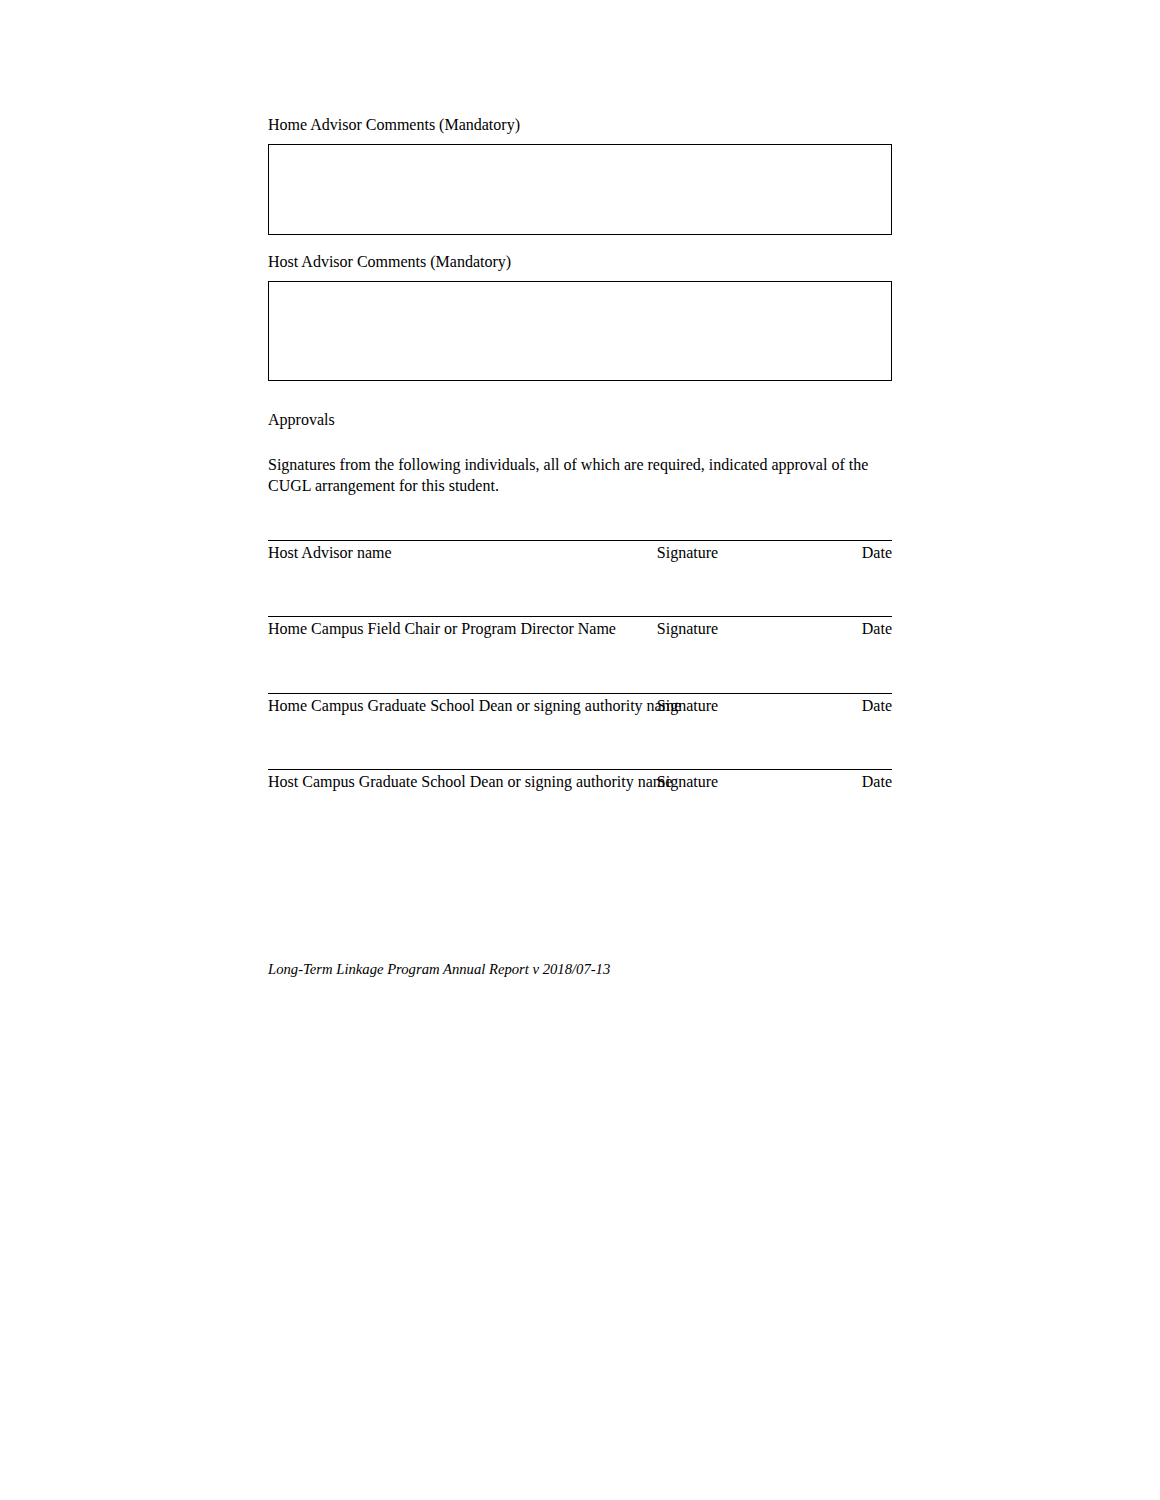Home Advisor Comments (Mandatory)
Host Advisor Comments (Mandatory)
Approvals
Signatures from the following individuals, all of which are required, indicated approval of the CUGL arrangement for this student.
Host Advisor name Signature Date
Home Campus Field Chair or Program Director Name Signature Date
Home Campus Graduate School Dean or signing authority name Signature Date
Host Campus Graduate School Dean or signing authority name Signature Date
Long-Term Linkage Program Annual Report v 2018/07-13